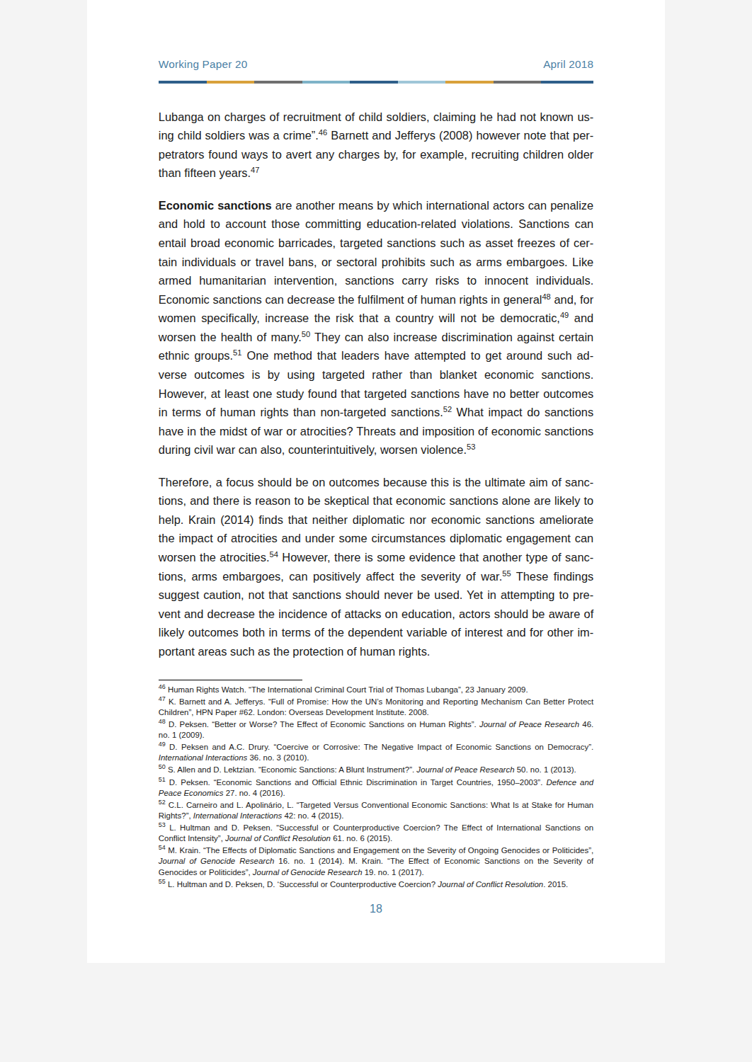Working Paper 20 April 2018
Lubanga on charges of recruitment of child soldiers, claiming he had not known using child soldiers was a crime”.46 Barnett and Jefferys (2008) however note that perpetrators found ways to avert any charges by, for example, recruiting children older than fifteen years.47
Economic sanctions are another means by which international actors can penalize and hold to account those committing education-related violations. Sanctions can entail broad economic barricades, targeted sanctions such as asset freezes of certain individuals or travel bans, or sectoral prohibits such as arms embargoes. Like armed humanitarian intervention, sanctions carry risks to innocent individuals. Economic sanctions can decrease the fulfilment of human rights in general48 and, for women specifically, increase the risk that a country will not be democratic,49 and worsen the health of many.50 They can also increase discrimination against certain ethnic groups.51 One method that leaders have attempted to get around such adverse outcomes is by using targeted rather than blanket economic sanctions. However, at least one study found that targeted sanctions have no better outcomes in terms of human rights than non-targeted sanctions.52 What impact do sanctions have in the midst of war or atrocities? Threats and imposition of economic sanctions during civil war can also, counterintuitively, worsen violence.53
Therefore, a focus should be on outcomes because this is the ultimate aim of sanctions, and there is reason to be skeptical that economic sanctions alone are likely to help. Krain (2014) finds that neither diplomatic nor economic sanctions ameliorate the impact of atrocities and under some circumstances diplomatic engagement can worsen the atrocities.54 However, there is some evidence that another type of sanctions, arms embargoes, can positively affect the severity of war.55 These findings suggest caution, not that sanctions should never be used. Yet in attempting to prevent and decrease the incidence of attacks on education, actors should be aware of likely outcomes both in terms of the dependent variable of interest and for other important areas such as the protection of human rights.
46 Human Rights Watch. “The International Criminal Court Trial of Thomas Lubanga”, 23 January 2009.
47 K. Barnett and A. Jefferys. “Full of Promise: How the UN’s Monitoring and Reporting Mechanism Can Better Protect Children”, HPN Paper #62. London: Overseas Development Institute. 2008.
48 D. Peksen. “Better or Worse? The Effect of Economic Sanctions on Human Rights”. Journal of Peace Research 46. no. 1 (2009).
49 D. Peksen and A.C. Drury. “Coercive or Corrosive: The Negative Impact of Economic Sanctions on Democracy”. International Interactions 36. no. 3 (2010).
50 S. Allen and D. Lektzian. “Economic Sanctions: A Blunt Instrument?”. Journal of Peace Research 50. no. 1 (2013).
51 D. Peksen. “Economic Sanctions and Official Ethnic Discrimination in Target Countries, 1950–2003”. Defence and Peace Economics 27. no. 4 (2016).
52 C.L. Carneiro and L. Apolinário, L. “Targeted Versus Conventional Economic Sanctions: What Is at Stake for Human Rights?”, International Interactions 42: no. 4 (2015).
53 L. Hultman and D. Peksen. “Successful or Counterproductive Coercion? The Effect of International Sanctions on Conflict Intensity”, Journal of Conflict Resolution 61. no. 6 (2015).
54 M. Krain. “The Effects of Diplomatic Sanctions and Engagement on the Severity of Ongoing Genocides or Politicides”, Journal of Genocide Research 16. no. 1 (2014). M. Krain. “The Effect of Economic Sanctions on the Severity of Genocides or Politicides”, Journal of Genocide Research 19. no. 1 (2017).
55 L. Hultman and D. Peksen, D. ‘Successful or Counterproductive Coercion? Journal of Conflict Resolution. 2015.
18